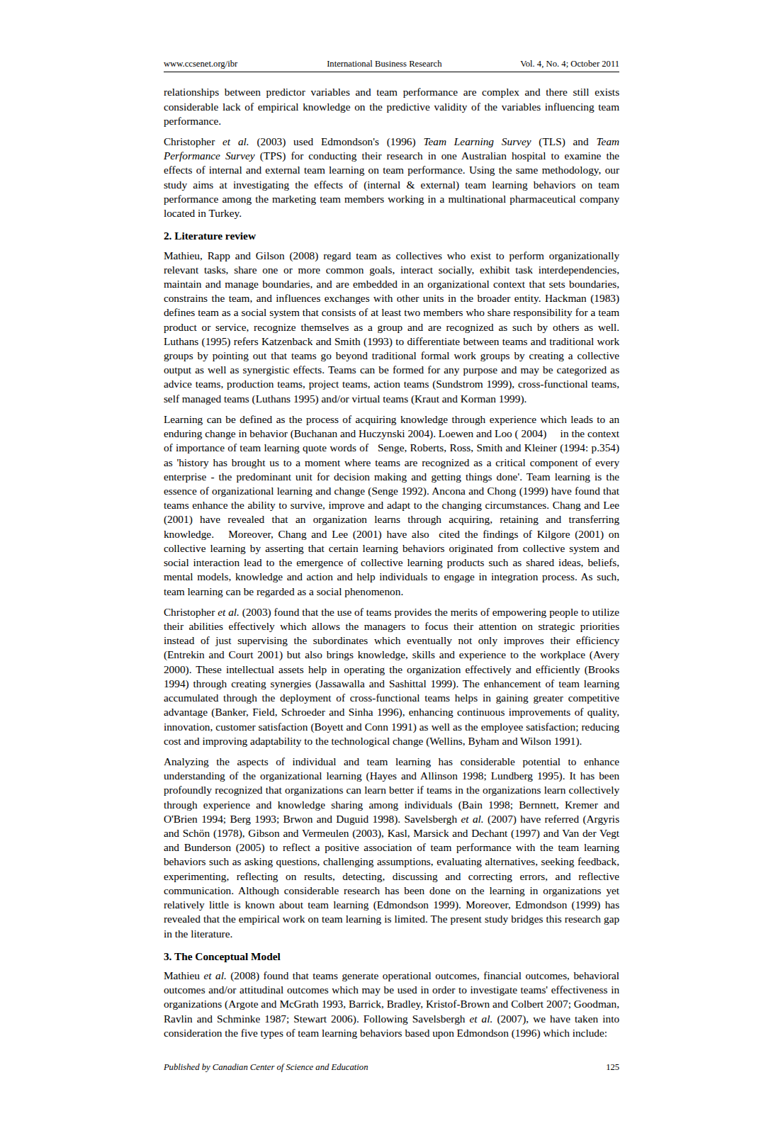www.ccsenet.org/ibr International Business Research Vol. 4, No. 4; October 2011
relationships between predictor variables and team performance are complex and there still exists considerable lack of empirical knowledge on the predictive validity of the variables influencing team performance.
Christopher et al. (2003) used Edmondson's (1996) Team Learning Survey (TLS) and Team Performance Survey (TPS) for conducting their research in one Australian hospital to examine the effects of internal and external team learning on team performance. Using the same methodology, our study aims at investigating the effects of (internal & external) team learning behaviors on team performance among the marketing team members working in a multinational pharmaceutical company located in Turkey.
2. Literature review
Mathieu, Rapp and Gilson (2008) regard team as collectives who exist to perform organizationally relevant tasks, share one or more common goals, interact socially, exhibit task interdependencies, maintain and manage boundaries, and are embedded in an organizational context that sets boundaries, constrains the team, and influences exchanges with other units in the broader entity. Hackman (1983) defines team as a social system that consists of at least two members who share responsibility for a team product or service, recognize themselves as a group and are recognized as such by others as well. Luthans (1995) refers Katzenback and Smith (1993) to differentiate between teams and traditional work groups by pointing out that teams go beyond traditional formal work groups by creating a collective output as well as synergistic effects. Teams can be formed for any purpose and may be categorized as advice teams, production teams, project teams, action teams (Sundstrom 1999), cross-functional teams, self managed teams (Luthans 1995) and/or virtual teams (Kraut and Korman 1999).
Learning can be defined as the process of acquiring knowledge through experience which leads to an enduring change in behavior (Buchanan and Huczynski 2004). Loewen and Loo ( 2004) in the context of importance of team learning quote words of Senge, Roberts, Ross, Smith and Kleiner (1994: p.354) as 'history has brought us to a moment where teams are recognized as a critical component of every enterprise - the predominant unit for decision making and getting things done'. Team learning is the essence of organizational learning and change (Senge 1992). Ancona and Chong (1999) have found that teams enhance the ability to survive, improve and adapt to the changing circumstances. Chang and Lee (2001) have revealed that an organization learns through acquiring, retaining and transferring knowledge. Moreover, Chang and Lee (2001) have also cited the findings of Kilgore (2001) on collective learning by asserting that certain learning behaviors originated from collective system and social interaction lead to the emergence of collective learning products such as shared ideas, beliefs, mental models, knowledge and action and help individuals to engage in integration process. As such, team learning can be regarded as a social phenomenon.
Christopher et al. (2003) found that the use of teams provides the merits of empowering people to utilize their abilities effectively which allows the managers to focus their attention on strategic priorities instead of just supervising the subordinates which eventually not only improves their efficiency (Entrekin and Court 2001) but also brings knowledge, skills and experience to the workplace (Avery 2000). These intellectual assets help in operating the organization effectively and efficiently (Brooks 1994) through creating synergies (Jassawalla and Sashittal 1999). The enhancement of team learning accumulated through the deployment of cross-functional teams helps in gaining greater competitive advantage (Banker, Field, Schroeder and Sinha 1996), enhancing continuous improvements of quality, innovation, customer satisfaction (Boyett and Conn 1991) as well as the employee satisfaction; reducing cost and improving adaptability to the technological change (Wellins, Byham and Wilson 1991).
Analyzing the aspects of individual and team learning has considerable potential to enhance understanding of the organizational learning (Hayes and Allinson 1998; Lundberg 1995). It has been profoundly recognized that organizations can learn better if teams in the organizations learn collectively through experience and knowledge sharing among individuals (Bain 1998; Bernnett, Kremer and O'Brien 1994; Berg 1993; Brwon and Duguid 1998). Savelsbergh et al. (2007) have referred (Argyris and Schön (1978), Gibson and Vermeulen (2003), Kasl, Marsick and Dechant (1997) and Van der Vegt and Bunderson (2005) to reflect a positive association of team performance with the team learning behaviors such as asking questions, challenging assumptions, evaluating alternatives, seeking feedback, experimenting, reflecting on results, detecting, discussing and correcting errors, and reflective communication. Although considerable research has been done on the learning in organizations yet relatively little is known about team learning (Edmondson 1999). Moreover, Edmondson (1999) has revealed that the empirical work on team learning is limited. The present study bridges this research gap in the literature.
3. The Conceptual Model
Mathieu et al. (2008) found that teams generate operational outcomes, financial outcomes, behavioral outcomes and/or attitudinal outcomes which may be used in order to investigate teams' effectiveness in organizations (Argote and McGrath 1993, Barrick, Bradley, Kristof-Brown and Colbert 2007; Goodman, Ravlin and Schminke 1987; Stewart 2006). Following Savelsbergh et al. (2007), we have taken into consideration the five types of team learning behaviors based upon Edmondson (1996) which include:
Published by Canadian Center of Science and Education 125